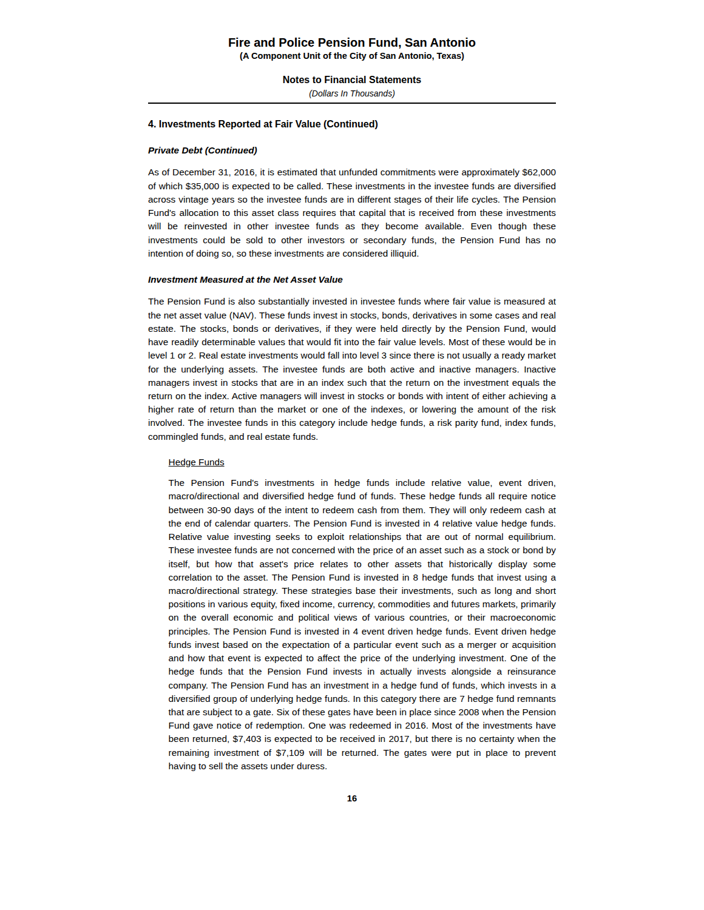Fire and Police Pension Fund, San Antonio
(A Component Unit of the City of San Antonio, Texas)
Notes to Financial Statements
(Dollars In Thousands)
4. Investments Reported at Fair Value (Continued)
Private Debt (Continued)
As of December 31, 2016, it is estimated that unfunded commitments were approximately $62,000 of which $35,000 is expected to be called. These investments in the investee funds are diversified across vintage years so the investee funds are in different stages of their life cycles. The Pension Fund's allocation to this asset class requires that capital that is received from these investments will be reinvested in other investee funds as they become available. Even though these investments could be sold to other investors or secondary funds, the Pension Fund has no intention of doing so, so these investments are considered illiquid.
Investment Measured at the Net Asset Value
The Pension Fund is also substantially invested in investee funds where fair value is measured at the net asset value (NAV). These funds invest in stocks, bonds, derivatives in some cases and real estate. The stocks, bonds or derivatives, if they were held directly by the Pension Fund, would have readily determinable values that would fit into the fair value levels. Most of these would be in level 1 or 2. Real estate investments would fall into level 3 since there is not usually a ready market for the underlying assets. The investee funds are both active and inactive managers. Inactive managers invest in stocks that are in an index such that the return on the investment equals the return on the index. Active managers will invest in stocks or bonds with intent of either achieving a higher rate of return than the market or one of the indexes, or lowering the amount of the risk involved. The investee funds in this category include hedge funds, a risk parity fund, index funds, commingled funds, and real estate funds.
Hedge Funds
The Pension Fund's investments in hedge funds include relative value, event driven, macro/directional and diversified hedge fund of funds. These hedge funds all require notice between 30-90 days of the intent to redeem cash from them. They will only redeem cash at the end of calendar quarters. The Pension Fund is invested in 4 relative value hedge funds. Relative value investing seeks to exploit relationships that are out of normal equilibrium. These investee funds are not concerned with the price of an asset such as a stock or bond by itself, but how that asset's price relates to other assets that historically display some correlation to the asset. The Pension Fund is invested in 8 hedge funds that invest using a macro/directional strategy. These strategies base their investments, such as long and short positions in various equity, fixed income, currency, commodities and futures markets, primarily on the overall economic and political views of various countries, or their macroeconomic principles. The Pension Fund is invested in 4 event driven hedge funds. Event driven hedge funds invest based on the expectation of a particular event such as a merger or acquisition and how that event is expected to affect the price of the underlying investment. One of the hedge funds that the Pension Fund invests in actually invests alongside a reinsurance company. The Pension Fund has an investment in a hedge fund of funds, which invests in a diversified group of underlying hedge funds. In this category there are 7 hedge fund remnants that are subject to a gate. Six of these gates have been in place since 2008 when the Pension Fund gave notice of redemption. One was redeemed in 2016. Most of the investments have been returned, $7,403 is expected to be received in 2017, but there is no certainty when the remaining investment of $7,109 will be returned. The gates were put in place to prevent having to sell the assets under duress.
16